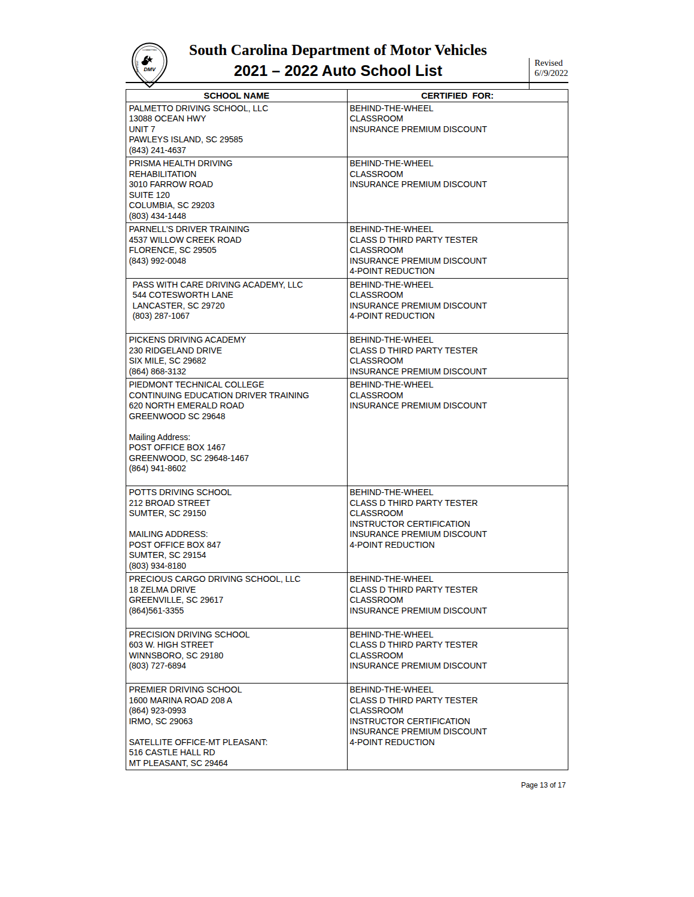COMMITTED COURTEOUS COMPETENT DMV
South Carolina Department of Motor Vehicles
2021 – 2022 Auto School List
Revised
6//9/2022
| SCHOOL NAME | CERTIFIED FOR: |
| --- | --- |
| PALMETTO DRIVING SCHOOL, LLC 13088 OCEAN HWY UNIT 7 PAWLEYS ISLAND, SC 29585 (843) 241-4637 | BEHIND-THE-WHEEL CLASSROOM INSURANCE PREMIUM DISCOUNT |
| PRISMA HEALTH DRIVING REHABILITATION 3010 FARROW ROAD SUITE 120 COLUMBIA, SC 29203 (803) 434-1448 | BEHIND-THE-WHEEL CLASSROOM INSURANCE PREMIUM DISCOUNT |
| PARNELL’S DRIVER TRAINING 4537 WILLOW CREEK ROAD FLORENCE, SC 29505 (843) 992-0048 | BEHIND-THE-WHEEL CLASS D THIRD PARTY TESTER CLASSROOM INSURANCE PREMIUM DISCOUNT 4-POINT REDUCTION |
| PASS WITH CARE DRIVING ACADEMY, LLC 544 COTESWORTH LANE LANCASTER, SC 29720 (803) 287-1067 | BEHIND-THE-WHEEL CLASSROOM INSURANCE PREMIUM DISCOUNT 4-POINT REDUCTION |
| PICKENS DRIVING ACADEMY 230 RIDGELAND DRIVE SIX MILE, SC 29682 (864) 868-3132 | BEHIND-THE-WHEEL CLASS D THIRD PARTY TESTER CLASSROOM INSURANCE PREMIUM DISCOUNT |
| PIEDMONT TECHNICAL COLLEGE CONTINUING EDUCATION DRIVER TRAINING 620 NORTH EMERALD ROAD GREENWOOD SC 29648 Mailing Address: POST OFFICE BOX 1467 GREENWOOD, SC 29648-1467 (864) 941-8602 | BEHIND-THE-WHEEL CLASSROOM INSURANCE PREMIUM DISCOUNT |
| POTTS DRIVING SCHOOL 212 BROAD STREET SUMTER, SC 29150 MAILING ADDRESS: POST OFFICE BOX 847 SUMTER, SC 29154 (803) 934-8180 | BEHIND-THE-WHEEL CLASS D THIRD PARTY TESTER CLASSROOM INSTRUCTOR CERTIFICATION INSURANCE PREMIUM DISCOUNT 4-POINT REDUCTION |
| PRECIOUS CARGO DRIVING SCHOOL, LLC 18 ZELMA DRIVE GREENVILLE, SC 29617 (864)561-3355 | BEHIND-THE-WHEEL CLASS D THIRD PARTY TESTER CLASSROOM INSURANCE PREMIUM DISCOUNT |
| PRECISION DRIVING SCHOOL 603 W. HIGH STREET WINNSBORO, SC 29180 (803) 727-6894 | BEHIND-THE-WHEEL CLASS D THIRD PARTY TESTER CLASSROOM INSURANCE PREMIUM DISCOUNT |
| PREMIER DRIVING SCHOOL 1600 MARINA ROAD 208 A (864) 923-0993 IRMO, SC 29063 SATELLITE OFFICE-MT PLEASANT: 516 CASTLE HALL RD MT PLEASANT, SC 29464 | BEHIND-THE-WHEEL CLASS D THIRD PARTY TESTER CLASSROOM INSTRUCTOR CERTIFICATION INSURANCE PREMIUM DISCOUNT 4-POINT REDUCTION |
Page 13 of 17